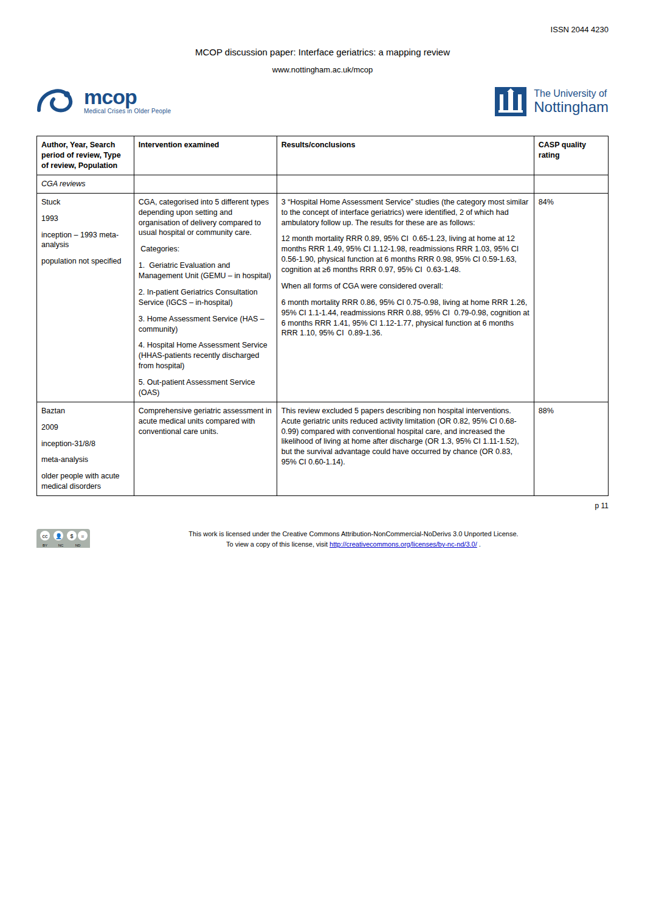ISSN 2044 4230
MCOP discussion paper: Interface geriatrics: a mapping review
www.nottingham.ac.uk/mcop
mcop
Medical Crises in Older People
The University of
Nottingham
| Author, Year, Search period of review, Type of review, Population | Intervention examined | Results/conclusions | CASP quality rating |
| --- | --- | --- | --- |
| CGA reviews | | | |
| Stuck 1993 inception – 1993 meta-analysis population not specified | CGA, categorised into 5 different types depending upon setting and organisation of delivery compared to usual hospital or community care. Categories: 1. Geriatric Evaluation and Management Unit (GEMU – in hospital) 2. In-patient Geriatrics Consultation Service (IGCS – in-hospital) 3. Home Assessment Service (HAS – community) 4. Hospital Home Assessment Service (HHAS-patients recently discharged from hospital) 5. Out-patient Assessment Service (OAS) | 3 “Hospital Home Assessment Service” studies (the category most similar to the concept of interface geriatrics) were identified, 2 of which had ambulatory follow up. The results for these are as follows: 12 month mortality RRR 0.89, 95% CI 0.65-1.23, living at home at 12 months RRR 1.49, 95% CI 1.12-1.98, readmissions RRR 1.03, 95% CI 0.56-1.90, physical function at 6 months RRR 0.98, 95% CI 0.59-1.63, cognition at ≥6 months RRR 0.97, 95% CI 0.63-1.48. When all forms of CGA were considered overall: 6 month mortality RRR 0.86, 95% CI 0.75-0.98, living at home RRR 1.26, 95% CI 1.1-1.44, readmissions RRR 0.88, 95% CI 0.79-0.98, cognition at 6 months RRR 1.41, 95% CI 1.12-1.77, physical function at 6 months RRR 1.10, 95% CI 0.89-1.36. | 84% |
| Baztan 2009 inception-31/8/8 meta-analysis older people with acute medical disorders | Comprehensive geriatric assessment in acute medical units compared with conventional care units. | This review excluded 5 papers describing non hospital interventions. Acute geriatric units reduced activity limitation (OR 0.82, 95% CI 0.68-0.99) compared with conventional hospital care, and increased the likelihood of living at home after discharge (OR 1.3, 95% CI 1.11-1.52), but the survival advantage could have occurred by chance (OR 0.83, 95% CI 0.60-1.14). | 88% |
p 11
cc 👤 $ = BY NC ND
This work is licensed under the Creative Commons Attribution-NonCommercial-NoDerivs 3.0 Unported License.
To view a copy of this license, visit http://creativecommons.org/licenses/by-nc-nd/3.0/ .